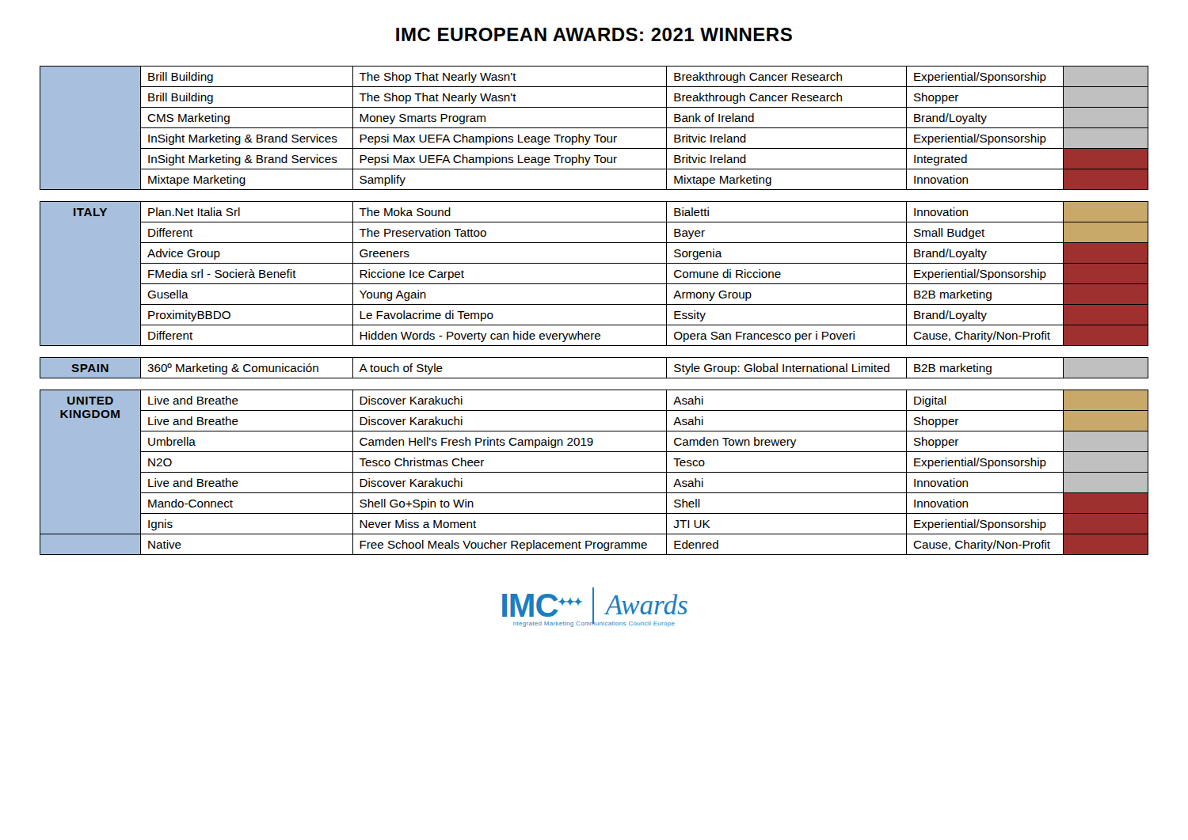IMC EUROPEAN AWARDS: 2021 WINNERS
| | Brill Building | The Shop That Nearly Wasn't | Breakthrough Cancer Research | Experiential/Sponsorship | |
| Brill Building | The Shop That Nearly Wasn't | Breakthrough Cancer Research | Shopper | |
| CMS Marketing | Money Smarts Program | Bank of Ireland | Brand/Loyalty | |
| InSight Marketing & Brand Services | Pepsi Max UEFA Champions Leage Trophy Tour | Britvic Ireland | Experiential/Sponsorship | |
| InSight Marketing & Brand Services | Pepsi Max UEFA Champions Leage Trophy Tour | Britvic Ireland | Integrated | |
| Mixtape Marketing | Samplify | Mixtape Marketing | Innovation | |
| ITALY | Plan.Net Italia Srl | The Moka Sound | Bialetti | Innovation | |
| Different | The Preservation Tattoo | Bayer | Small Budget | |
| Advice Group | Greeners | Sorgenia | Brand/Loyalty | |
| FMedia srl - Socierà Benefit | Riccione Ice Carpet | Comune di Riccione | Experiential/Sponsorship | |
| Gusella | Young Again | Armony Group | B2B marketing | |
| ProximityBBDO | Le Favolacrime di Tempo | Essity | Brand/Loyalty | |
| Different | Hidden Words - Poverty can hide everywhere | Opera San Francesco per i Poveri | Cause, Charity/Non-Profit | |
| SPAIN | 360º Marketing & Comunicación | A touch of Style | Style Group: Global International Limited | B2B marketing | |
| UNITED KINGDOM | Live and Breathe | Discover Karakuchi | Asahi | Digital | |
| Live and Breathe | Discover Karakuchi | Asahi | Shopper | |
| Umbrella | Camden Hell's Fresh Prints Campaign 2019 | Camden Town brewery | Shopper | |
| N2O | Tesco Christmas Cheer | Tesco | Experiential/Sponsorship | |
| Live and Breathe | Discover Karakuchi | Asahi | Innovation | |
| Mando-Connect | Shell Go+Spin to Win | Shell | Innovation | |
| Ignis | Never Miss a Moment | JTI UK | Experiential/Sponsorship | |
| | Native | Free School Meals Voucher Replacement Programme | Edenred | Cause, Charity/Non-Profit | |
IMC✦✦✦ Awards
ntegrated Marketing Communications Council Europe